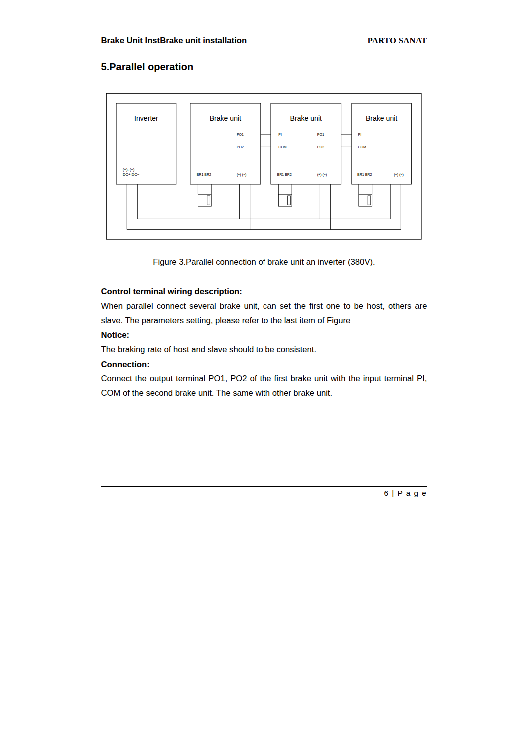Brake Unit InstBrake unit installation PARTO SANAT
5.Parallel operation
Inverter (+), (−) DC+ DC− Brake unit PO1 PO2 BR1 BR2 (+) (−) Brake unit PI COM PO1 PO2 BR1 BR2 (+) (−) Brake unit PI COM BR1 BR2 (+) (−)
Figure 3.Parallel connection of brake unit an inverter (380V).
Control terminal wiring description:
When parallel connect several brake unit, can set the first one to be host, others are slave. The parameters setting, please refer to the last item of Figure
Notice:
The braking rate of host and slave should to be consistent.
Connection:
Connect the output terminal PO1, PO2 of the first brake unit with the input terminal PI, COM of the second brake unit. The same with other brake unit.
6 | P a g e